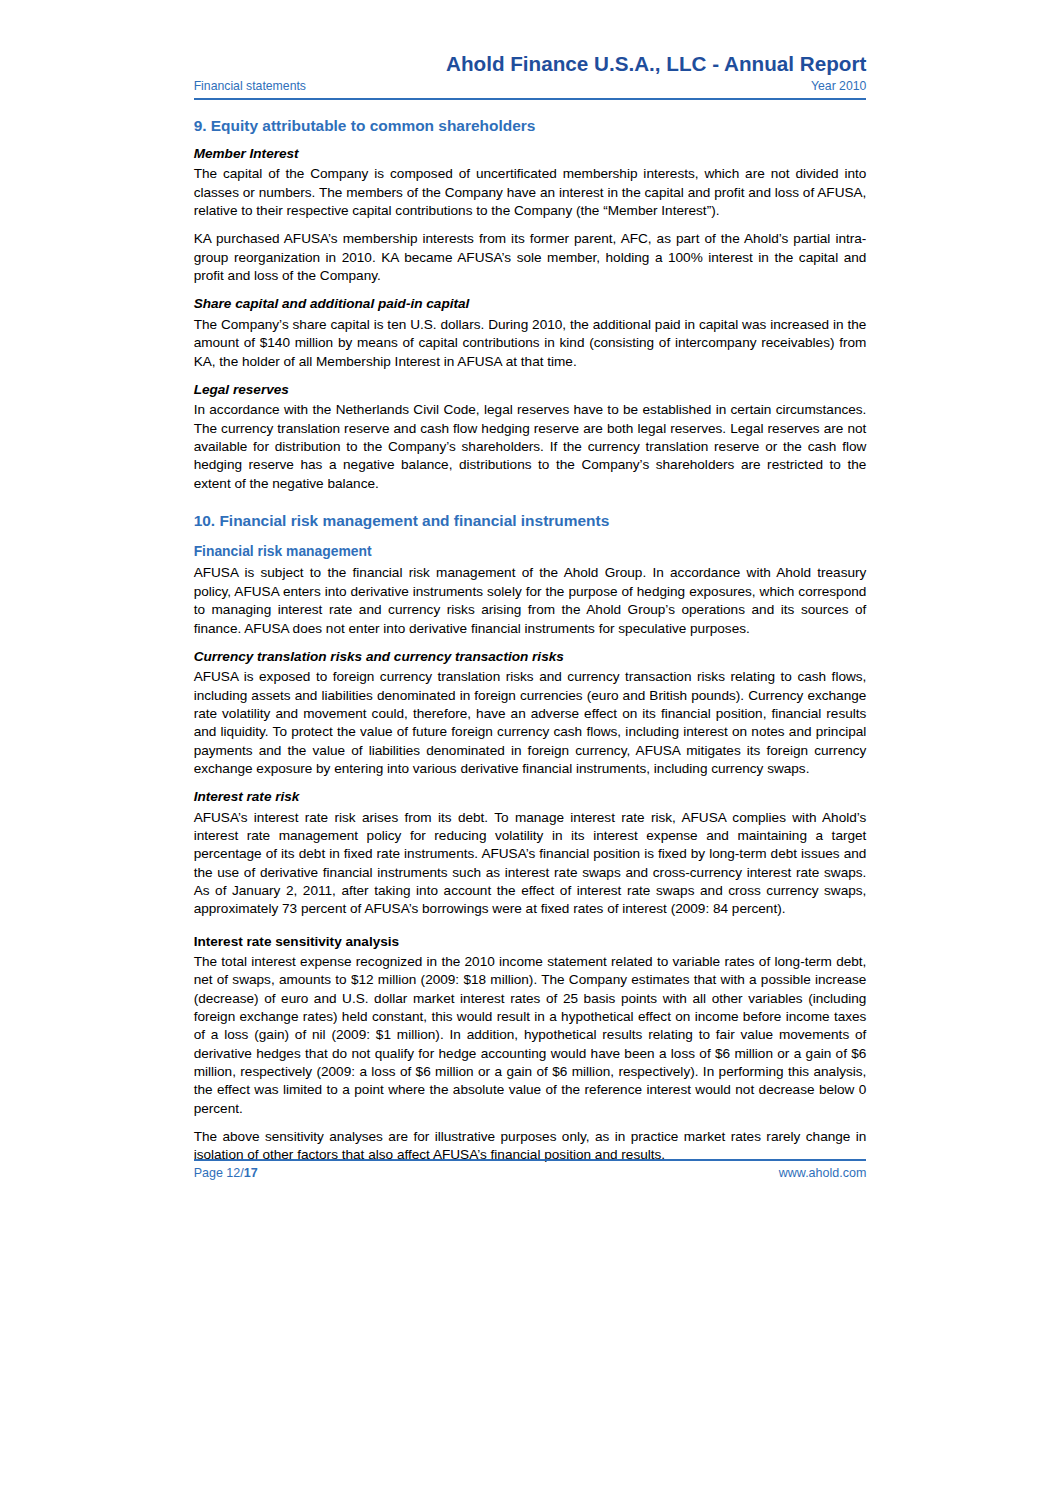Ahold Finance U.S.A., LLC - Annual Report
Financial statements
Year 2010
9. Equity attributable to common shareholders
Member Interest
The capital of the Company is composed of uncertificated membership interests, which are not divided into classes or numbers. The members of the Company have an interest in the capital and profit and loss of AFUSA, relative to their respective capital contributions to the Company (the “Member Interest”).
KA purchased AFUSA’s membership interests from its former parent, AFC, as part of the Ahold’s partial intra-group reorganization in 2010. KA became AFUSA’s sole member, holding a 100% interest in the capital and profit and loss of the Company.
Share capital and additional paid-in capital
The Company’s share capital is ten U.S. dollars. During 2010, the additional paid in capital was increased in the amount of $140 million by means of capital contributions in kind (consisting of intercompany receivables) from KA, the holder of all Membership Interest in AFUSA at that time.
Legal reserves
In accordance with the Netherlands Civil Code, legal reserves have to be established in certain circumstances. The currency translation reserve and cash flow hedging reserve are both legal reserves. Legal reserves are not available for distribution to the Company’s shareholders. If the currency translation reserve or the cash flow hedging reserve has a negative balance, distributions to the Company’s shareholders are restricted to the extent of the negative balance.
10. Financial risk management and financial instruments
Financial risk management
AFUSA is subject to the financial risk management of the Ahold Group. In accordance with Ahold treasury policy, AFUSA enters into derivative instruments solely for the purpose of hedging exposures, which correspond to managing interest rate and currency risks arising from the Ahold Group’s operations and its sources of finance. AFUSA does not enter into derivative financial instruments for speculative purposes.
Currency translation risks and currency transaction risks
AFUSA is exposed to foreign currency translation risks and currency transaction risks relating to cash flows, including assets and liabilities denominated in foreign currencies (euro and British pounds). Currency exchange rate volatility and movement could, therefore, have an adverse effect on its financial position, financial results and liquidity. To protect the value of future foreign currency cash flows, including interest on notes and principal payments and the value of liabilities denominated in foreign currency, AFUSA mitigates its foreign currency exchange exposure by entering into various derivative financial instruments, including currency swaps.
Interest rate risk
AFUSA’s interest rate risk arises from its debt. To manage interest rate risk, AFUSA complies with Ahold’s interest rate management policy for reducing volatility in its interest expense and maintaining a target percentage of its debt in fixed rate instruments. AFUSA’s financial position is fixed by long-term debt issues and the use of derivative financial instruments such as interest rate swaps and cross-currency interest rate swaps. As of January 2, 2011, after taking into account the effect of interest rate swaps and cross currency swaps, approximately 73 percent of AFUSA’s borrowings were at fixed rates of interest (2009: 84 percent).
Interest rate sensitivity analysis
The total interest expense recognized in the 2010 income statement related to variable rates of long-term debt, net of swaps, amounts to $12 million (2009: $18 million). The Company estimates that with a possible increase (decrease) of euro and U.S. dollar market interest rates of 25 basis points with all other variables (including foreign exchange rates) held constant, this would result in a hypothetical effect on income before income taxes of a loss (gain) of nil (2009: $1 million). In addition, hypothetical results relating to fair value movements of derivative hedges that do not qualify for hedge accounting would have been a loss of $6 million or a gain of $6 million, respectively (2009: a loss of $6 million or a gain of $6 million, respectively). In performing this analysis, the effect was limited to a point where the absolute value of the reference interest would not decrease below 0 percent.
The above sensitivity analyses are for illustrative purposes only, as in practice market rates rarely change in isolation of other factors that also affect AFUSA’s financial position and results.
Page 12/17
www.ahold.com